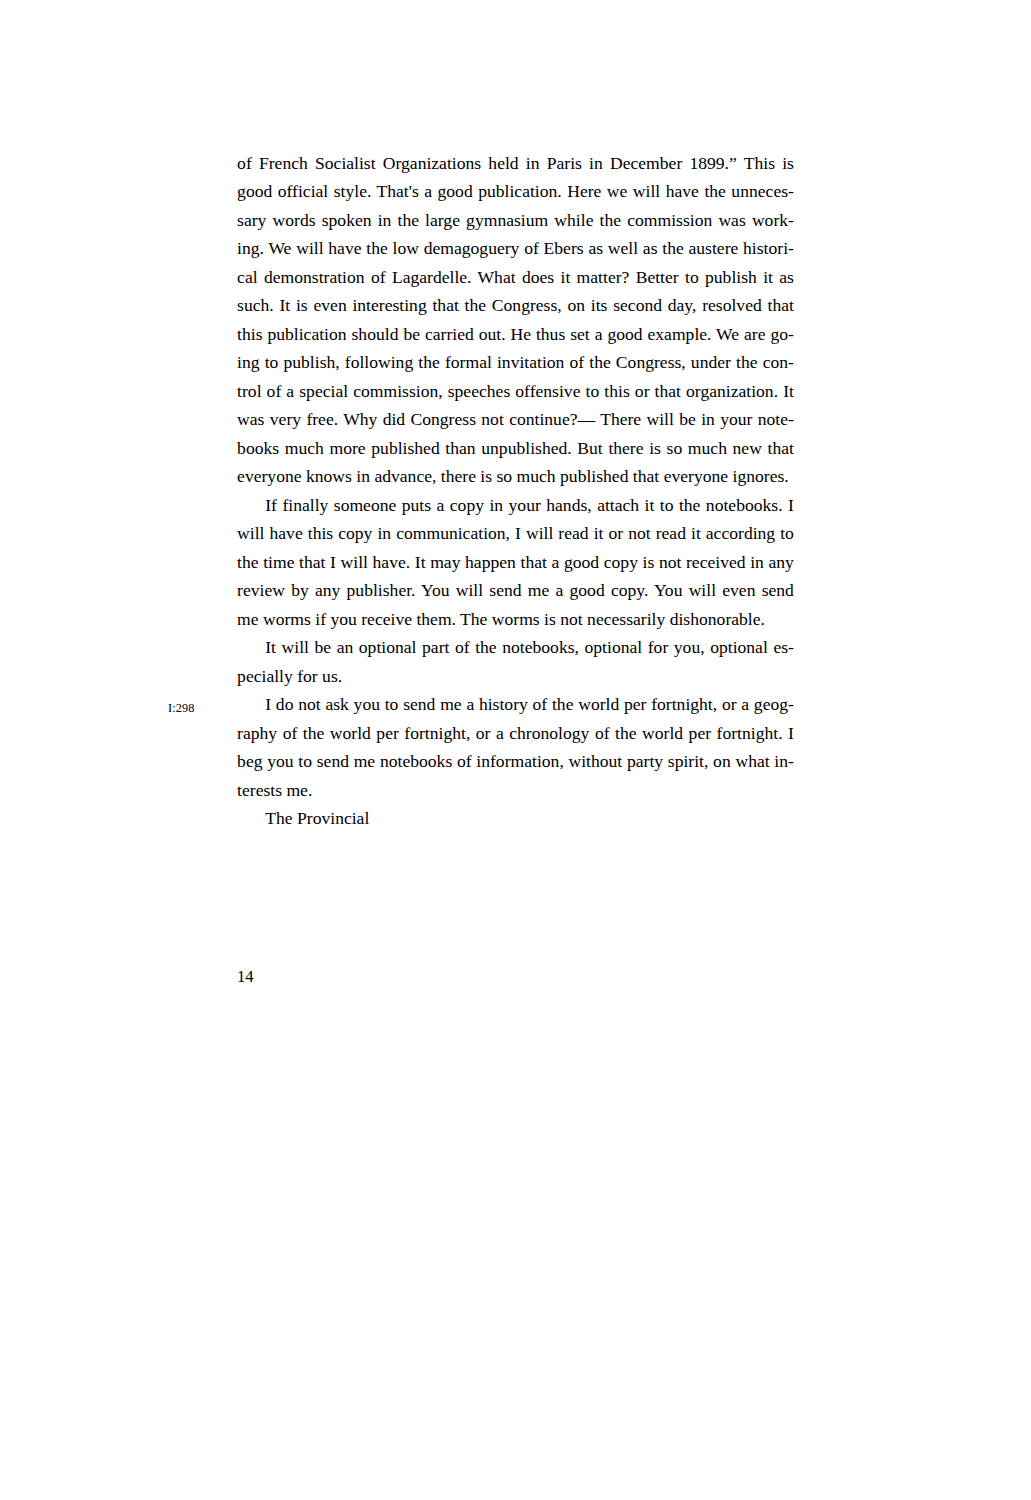I:298
of French Socialist Organizations held in Paris in December 1899.” This is good official style. That's a good publication. Here we will have the unnecessary words spoken in the large gymnasium while the commission was working. We will have the low demagoguery of Ebers as well as the austere historical demonstration of Lagardelle. What does it matter? Better to publish it as such. It is even interesting that the Congress, on its second day, resolved that this publication should be carried out. He thus set a good example. We are going to publish, following the formal invitation of the Congress, under the control of a special commission, speeches offensive to this or that organization. It was very free. Why did Congress not continue?— There will be in your notebooks much more published than unpublished. But there is so much new that everyone knows in advance, there is so much published that everyone ignores.
If finally someone puts a copy in your hands, attach it to the notebooks. I will have this copy in communication, I will read it or not read it according to the time that I will have. It may happen that a good copy is not received in any review by any publisher. You will send me a good copy. You will even send me worms if you receive them. The worms is not necessarily dishonorable.
It will be an optional part of the notebooks, optional for you, optional especially for us.
I do not ask you to send me a history of the world per fortnight, or a geography of the world per fortnight, or a chronology of the world per fortnight. I beg you to send me notebooks of information, without party spirit, on what interests me.
The Provincial
14